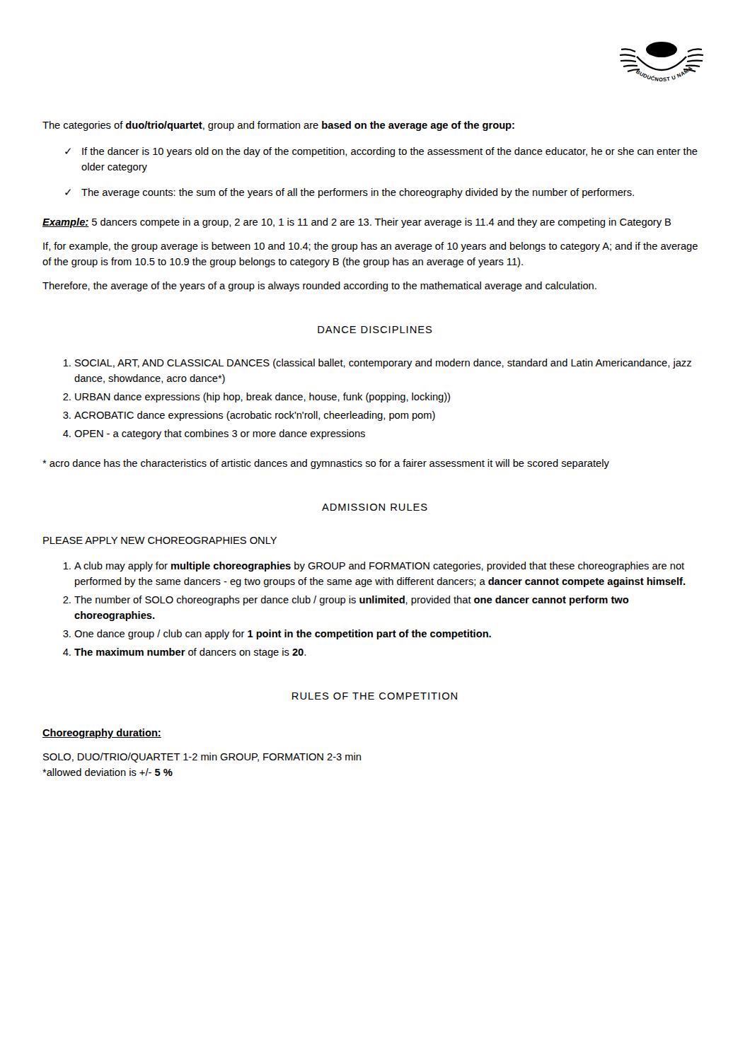BUDUĆNOST U NAMA
The categories of duo/trio/quartet, group and formation are based on the average age of the group:
If the dancer is 10 years old on the day of the competition, according to the assessment of the dance educator, he or she can enter the older category
The average counts: the sum of the years of all the performers in the choreography divided by the number of performers.
Example: 5 dancers compete in a group, 2 are 10, 1 is 11 and 2 are 13. Their year average is 11.4 and they are competing in Category B
If, for example, the group average is between 10 and 10.4; the group has an average of 10 years and belongs to category A; and if the average of the group is from 10.5 to 10.9 the group belongs to category B (the group has an average of years 11).
Therefore, the average of the years of a group is always rounded according to the mathematical average and calculation.
DANCE DISCIPLINES
SOCIAL, ART, AND CLASSICAL DANCES (classical ballet, contemporary and modern dance, standard and Latin Americandance, jazz dance, showdance, acro dance*)
URBAN dance expressions (hip hop, break dance, house, funk (popping, locking))
ACROBATIC dance expressions (acrobatic rock'n'roll, cheerleading, pom pom)
OPEN - a category that combines 3 or more dance expressions
* acro dance has the characteristics of artistic dances and gymnastics so for a fairer assessment it will be scored separately
ADMISSION RULES
PLEASE APPLY NEW CHOREOGRAPHIES ONLY
A club may apply for multiple choreographies by GROUP and FORMATION categories, provided that these choreographies are not performed by the same dancers - eg two groups of the same age with different dancers; a dancer cannot compete against himself.
The number of SOLO choreographs per dance club / group is unlimited, provided that one dancer cannot perform two choreographies.
One dance group / club can apply for 1 point in the competition part of the competition.
The maximum number of dancers on stage is 20.
RULES OF THE COMPETITION
Choreography duration:
SOLO, DUO/TRIO/QUARTET 1-2 min GROUP, FORMATION 2-3 min
*allowed deviation is +/- 5 %